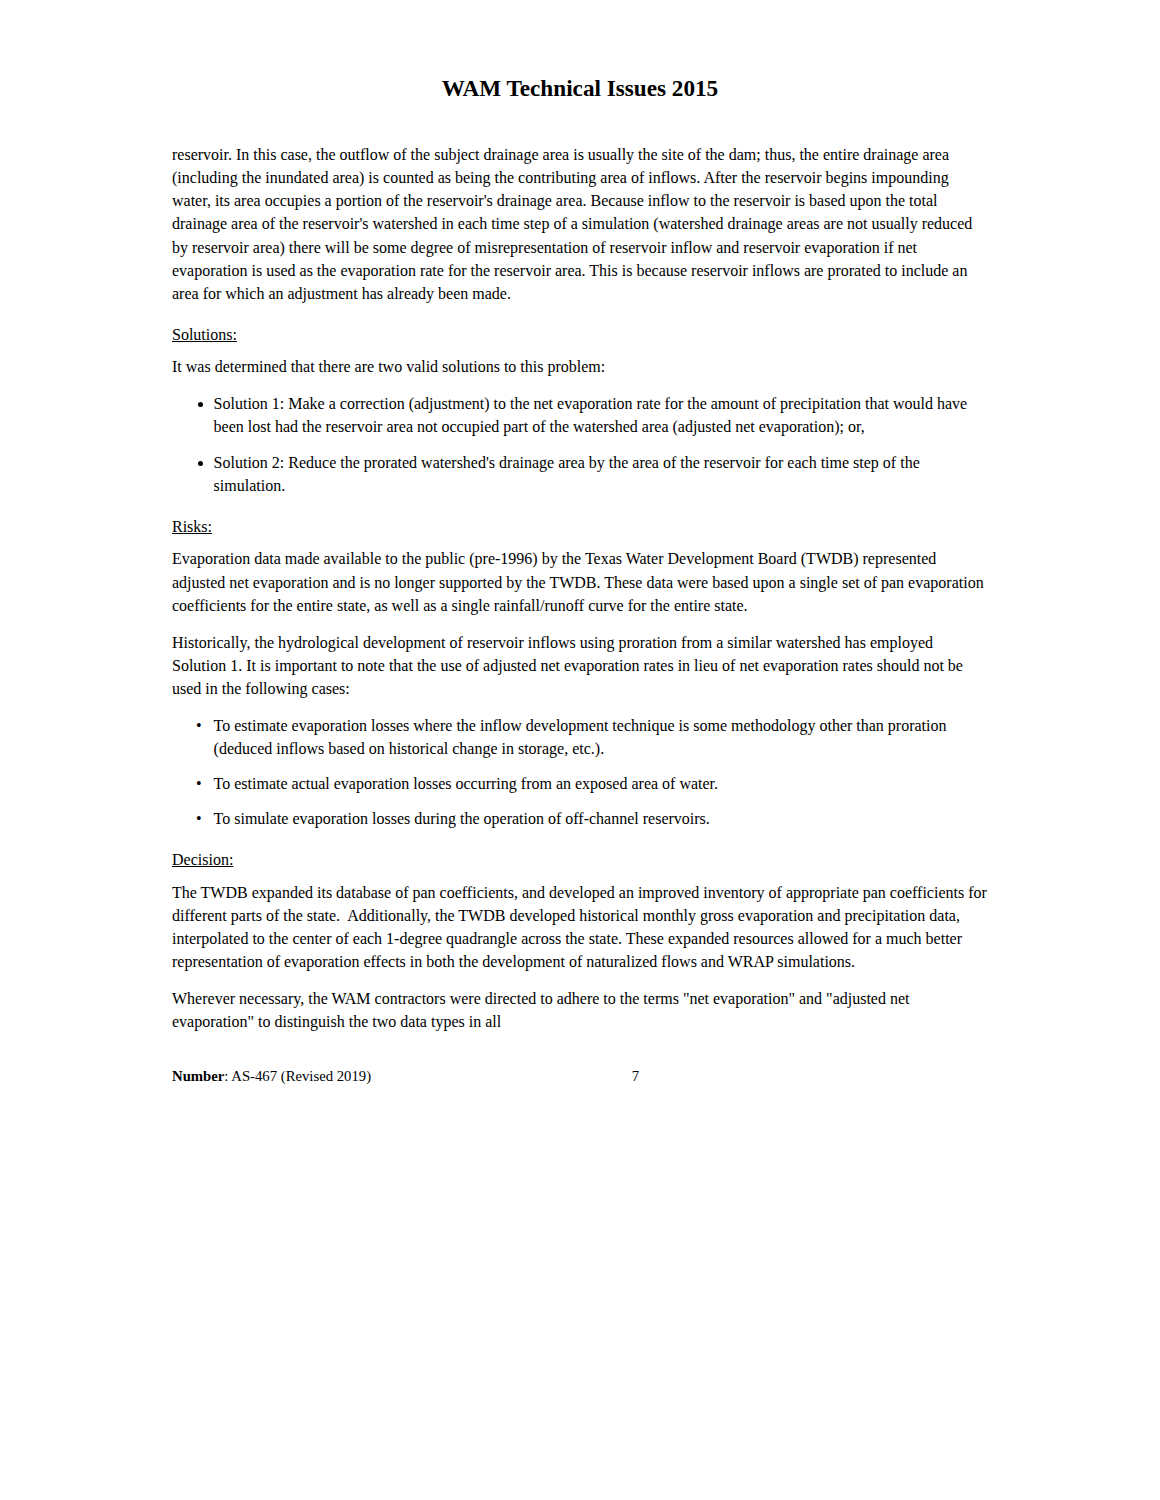WAM Technical Issues 2015
reservoir. In this case, the outflow of the subject drainage area is usually the site of the dam; thus, the entire drainage area (including the inundated area) is counted as being the contributing area of inflows. After the reservoir begins impounding water, its area occupies a portion of the reservoir's drainage area. Because inflow to the reservoir is based upon the total drainage area of the reservoir's watershed in each time step of a simulation (watershed drainage areas are not usually reduced by reservoir area) there will be some degree of misrepresentation of reservoir inflow and reservoir evaporation if net evaporation is used as the evaporation rate for the reservoir area. This is because reservoir inflows are prorated to include an area for which an adjustment has already been made.
Solutions:
It was determined that there are two valid solutions to this problem:
Solution 1: Make a correction (adjustment) to the net evaporation rate for the amount of precipitation that would have been lost had the reservoir area not occupied part of the watershed area (adjusted net evaporation); or,
Solution 2: Reduce the prorated watershed's drainage area by the area of the reservoir for each time step of the simulation.
Risks:
Evaporation data made available to the public (pre-1996) by the Texas Water Development Board (TWDB) represented adjusted net evaporation and is no longer supported by the TWDB. These data were based upon a single set of pan evaporation coefficients for the entire state, as well as a single rainfall/runoff curve for the entire state.
Historically, the hydrological development of reservoir inflows using proration from a similar watershed has employed Solution 1. It is important to note that the use of adjusted net evaporation rates in lieu of net evaporation rates should not be used in the following cases:
To estimate evaporation losses where the inflow development technique is some methodology other than proration (deduced inflows based on historical change in storage, etc.).
To estimate actual evaporation losses occurring from an exposed area of water.
To simulate evaporation losses during the operation of off-channel reservoirs.
Decision:
The TWDB expanded its database of pan coefficients, and developed an improved inventory of appropriate pan coefficients for different parts of the state. Additionally, the TWDB developed historical monthly gross evaporation and precipitation data, interpolated to the center of each 1-degree quadrangle across the state. These expanded resources allowed for a much better representation of evaporation effects in both the development of naturalized flows and WRAP simulations.
Wherever necessary, the WAM contractors were directed to adhere to the terms "net evaporation" and "adjusted net evaporation" to distinguish the two data types in all
Number: AS-467 (Revised 2019) 7